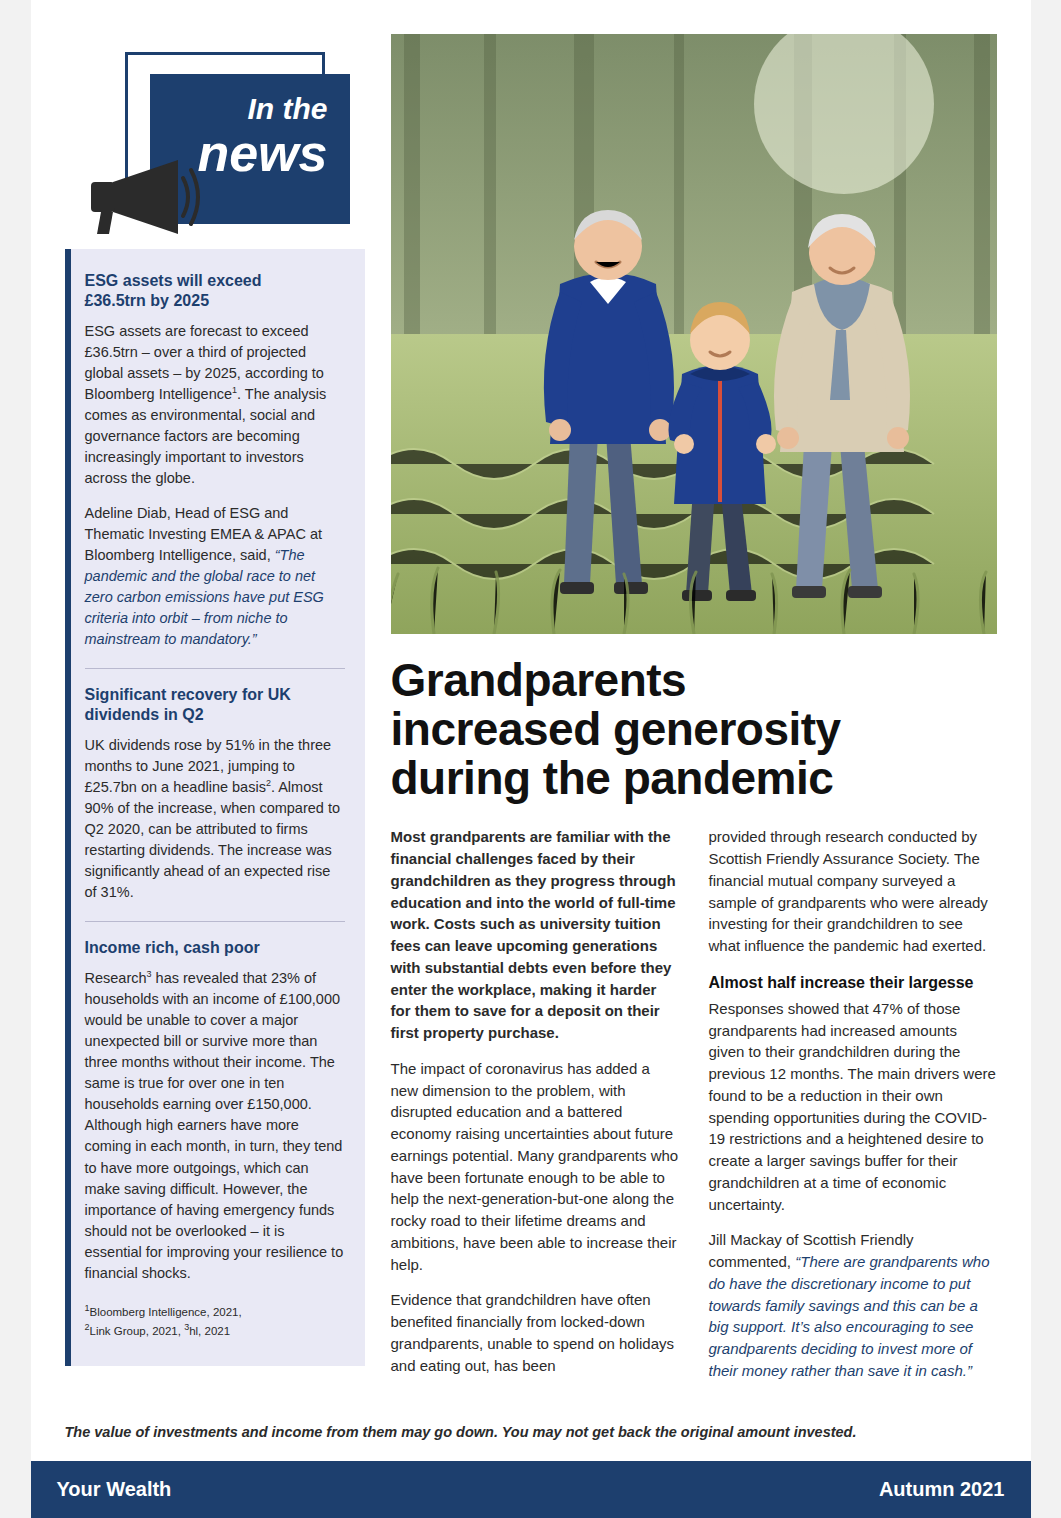In the
news
ESG assets will exceed
£36.5trn by 2025
ESG assets are forecast to exceed £36.5trn – over a third of projected global assets – by 2025, according to Bloomberg Intelligence1. The analysis comes as environmental, social and governance factors are becoming increasingly important to investors across the globe.
Adeline Diab, Head of ESG and Thematic Investing EMEA & APAC at Bloomberg Intelligence, said, “The pandemic and the global race to net zero carbon emissions have put ESG criteria into orbit – from niche to mainstream to mandatory.”
Significant recovery for UK dividends in Q2
UK dividends rose by 51% in the three months to June 2021, jumping to £25.7bn on a headline basis2. Almost 90% of the increase, when compared to Q2 2020, can be attributed to firms restarting dividends. The increase was significantly ahead of an expected rise of 31%.
Income rich, cash poor
Research3 has revealed that 23% of households with an income of £100,000 would be unable to cover a major unexpected bill or survive more than three months without their income. The same is true for over one in ten households earning over £150,000. Although high earners have more coming in each month, in turn, they tend to have more outgoings, which can make saving difficult. However, the importance of having emergency funds should not be overlooked – it is essential for improving your resilience to financial shocks.
1Bloomberg Intelligence, 2021,
2Link Group, 2021, 3hl, 2021
Grandparents
increased generosity
during the pandemic
Most grandparents are familiar with the financial challenges faced by their grandchildren as they progress through education and into the world of full-time work. Costs such as university tuition fees can leave upcoming generations with substantial debts even before they enter the workplace, making it harder for them to save for a deposit on their first property purchase.
The impact of coronavirus has added a new dimension to the problem, with disrupted education and a battered economy raising uncertainties about future earnings potential. Many grandparents who have been fortunate enough to be able to help the next-generation-but-one along the rocky road to their lifetime dreams and ambitions, have been able to increase their help.
Evidence that grandchildren have often benefited financially from locked-down grandparents, unable to spend on holidays and eating out, has been
provided through research conducted by Scottish Friendly Assurance Society. The financial mutual company surveyed a sample of grandparents who were already investing for their grandchildren to see what influence the pandemic had exerted.
Almost half increase their largesse
Responses showed that 47% of those grandparents had increased amounts given to their grandchildren during the previous 12 months. The main drivers were found to be a reduction in their own spending opportunities during the COVID-19 restrictions and a heightened desire to create a larger savings buffer for their grandchildren at a time of economic uncertainty.
Jill Mackay of Scottish Friendly commented, “There are grandparents who do have the discretionary income to put towards family savings and this can be a big support. It’s also encouraging to see grandparents deciding to invest more of their money rather than save it in cash.”
The value of investments and income from them may go down. You may not get back the original amount invested.
Your Wealth Autumn 2021